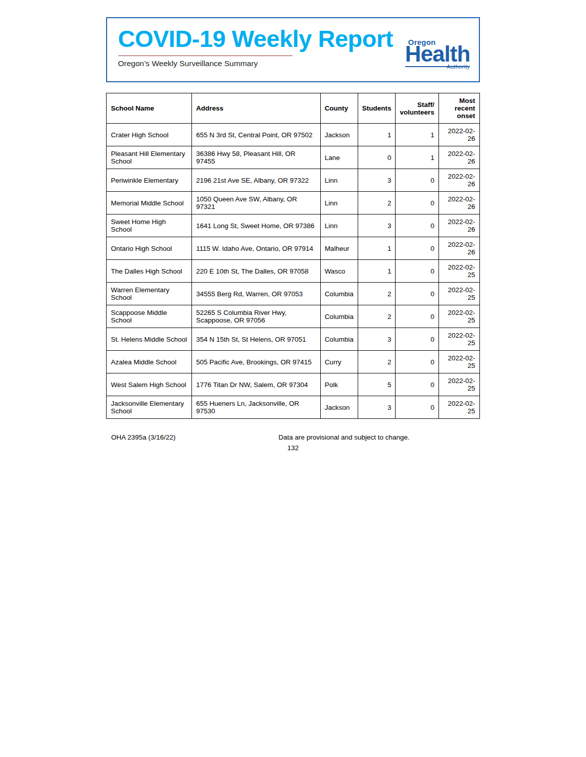COVID-19 Weekly Report
Oregon’s Weekly Surveillance Summary
Oregon Health Authority
| School Name | Address | County | Students | Staff/ volunteers | Most recent onset |
| --- | --- | --- | --- | --- | --- |
| Crater High School | 655 N 3rd St, Central Point, OR 97502 | Jackson | 1 | 1 | 2022-02-26 |
| Pleasant Hill Elementary School | 36386 Hwy 58, Pleasant Hill, OR 97455 | Lane | 0 | 1 | 2022-02-26 |
| Periwinkle Elementary | 2196 21st Ave SE, Albany, OR 97322 | Linn | 3 | 0 | 2022-02-26 |
| Memorial Middle School | 1050 Queen Ave SW, Albany, OR 97321 | Linn | 2 | 0 | 2022-02-26 |
| Sweet Home High School | 1641 Long St, Sweet Home, OR 97386 | Linn | 3 | 0 | 2022-02-26 |
| Ontario High School | 1115 W. Idaho Ave, Ontario, OR 97914 | Malheur | 1 | 0 | 2022-02-26 |
| The Dalles High School | 220 E 10th St, The Dalles, OR 97058 | Wasco | 1 | 0 | 2022-02-25 |
| Warren Elementary School | 34555 Berg Rd, Warren, OR 97053 | Columbia | 2 | 0 | 2022-02-25 |
| Scappoose Middle School | 52265 S Columbia River Hwy, Scappoose, OR 97056 | Columbia | 2 | 0 | 2022-02-25 |
| St. Helens Middle School | 354 N 15th St, St Helens, OR 97051 | Columbia | 3 | 0 | 2022-02-25 |
| Azalea Middle School | 505 Pacific Ave, Brookings, OR 97415 | Curry | 2 | 0 | 2022-02-25 |
| West Salem High School | 1776 Titan Dr NW, Salem, OR 97304 | Polk | 5 | 0 | 2022-02-25 |
| Jacksonville Elementary School | 655 Hueners Ln, Jacksonville, OR 97530 | Jackson | 3 | 0 | 2022-02-25 |
OHA 2395a (3/16/22) Data are provisional and subject to change. 132